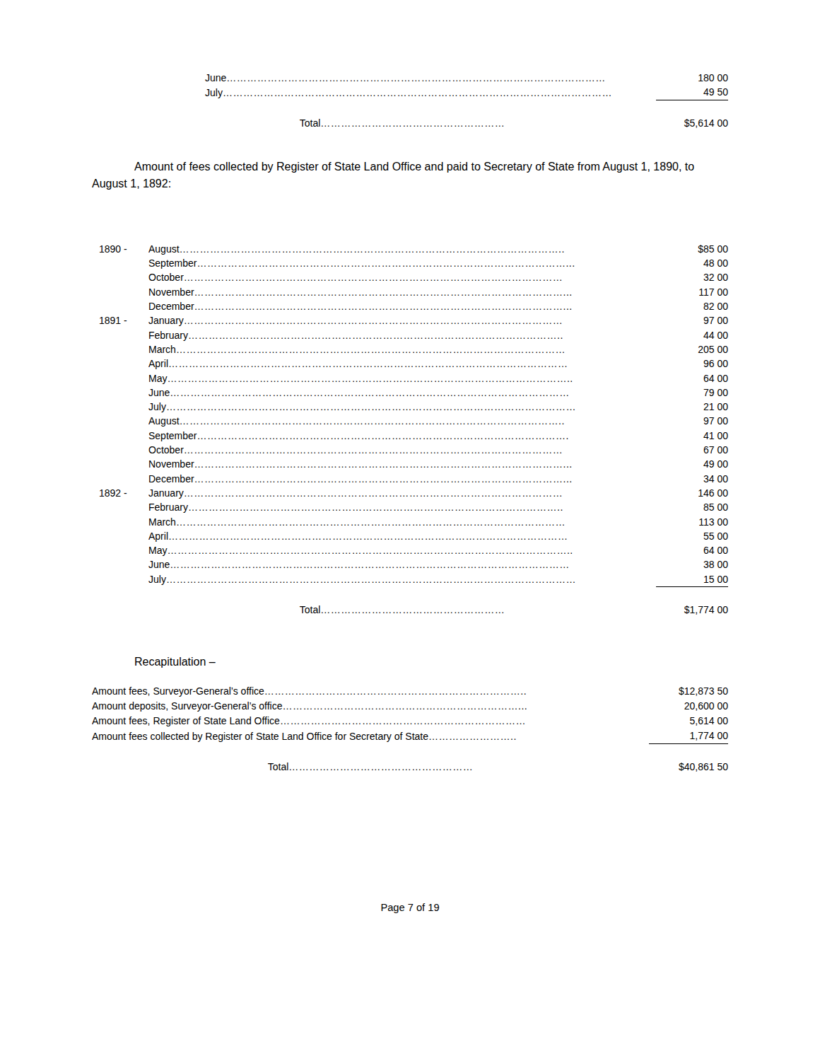| | June ………………………………………………………………………………………………… | 180 00 |
| | July …………………………………………………………………………………………………… | 49 50 |
| | Total ……………………………………………… | $5,614 00 |
Amount of fees collected by Register of State Land Office and paid to Secretary of State from August 1, 1890, to August 1, 1892:
| 1890 - | August ………………………………………………………………………………………………….. | $85 00 |
| | September ………………………………………………………………………………………………... | 48 00 |
| | October ………………………………………………………………………………………………… | 32 00 |
| | November ………………………………………………………………………………………………... | 117 00 |
| | December ………………………………………………………………………………………………... | 82 00 |
| 1891 - | January ………………………………………………………………………………………………… | 97 00 |
| | February ……………………………………………………………………………………………….. | 44 00 |
| | March …………………………………………………………………………………………………… | 205 00 |
| | April ……………………………………………………………………………………………………… | 96 00 |
| | May ……………………………………………………………………………………………………….. | 64 00 |
| | June ……………………………………………………………………………………………………… | 79 00 |
| | July ………………………………………………………………………………………………………… | 21 00 |
| | August ………………………………………………………………………………………………….. | 97 00 |
| | September ………………………………………………………………………………………………. | 41 00 |
| | October ………………………………………………………………………………………………… | 67 00 |
| | November ………………………………………………………………………………………………... | 49 00 |
| | December ………………………………………………………………………………………………... | 34 00 |
| 1892 - | January ………………………………………………………………………………………………… | 146 00 |
| | February ……………………………………………………………………………………………….. | 85 00 |
| | March …………………………………………………………………………………………………… | 113 00 |
| | April ……………………………………………………………………………………………………… | 55 00 |
| | May ……………………………………………………………………………………………………….. | 64 00 |
| | June ……………………………………………………………………………………………………… | 38 00 |
| | July ………………………………………………………………………………………………………… | 15 00 |
| | Total ……………………………………………… | $1,774 00 |
Recapitulation –
| Amount fees, Surveyor-General’s office ………………………………………………………………….. | $12,873 50 |
| Amount deposits, Surveyor-General’s office ……………………………………………………………... | 20,600 00 |
| Amount fees, Register of State Land Office ……………………………………………………………… | 5,614 00 |
| Amount fees collected by Register of State Land Office for Secretary of State …………………….. | 1,774 00 |
| Total ……………………………………………… | $40,861 50 |
Page 7 of 19